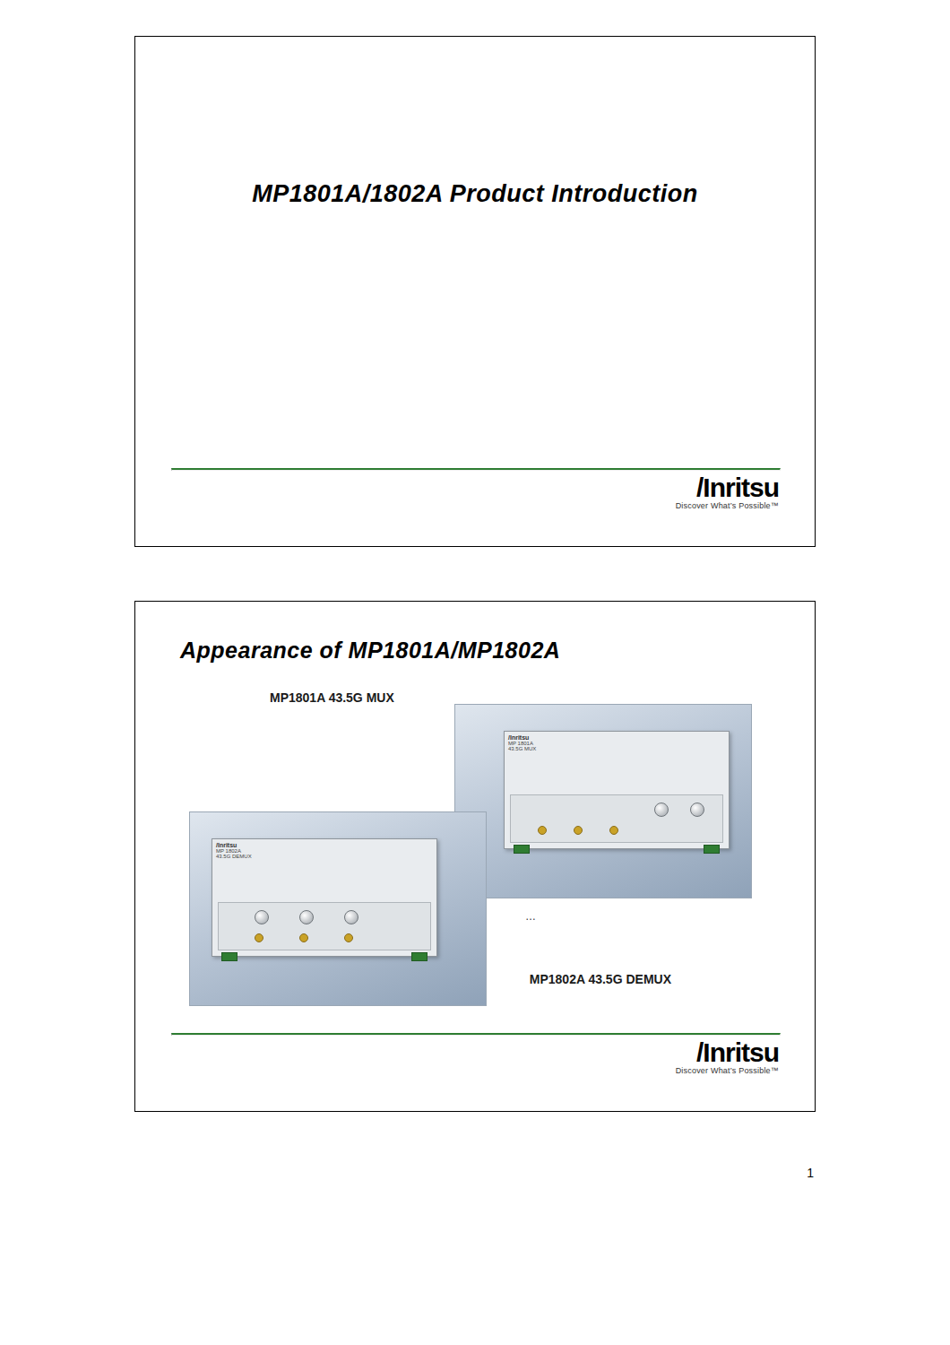MP1801A/1802A Product Introduction
/Inritsu
Discover What’s Possible™
Appearance of MP1801A/MP1802A
MP1801A 43.5G MUX
MP1801A
MP1802A
/Inritsu
MP 1801A
43.5G MUX
/Inritsu
MP 1802A
43.5G DEMUX
…
MP1802A 43.5G DEMUX
/Inritsu
Discover What’s Possible™
1